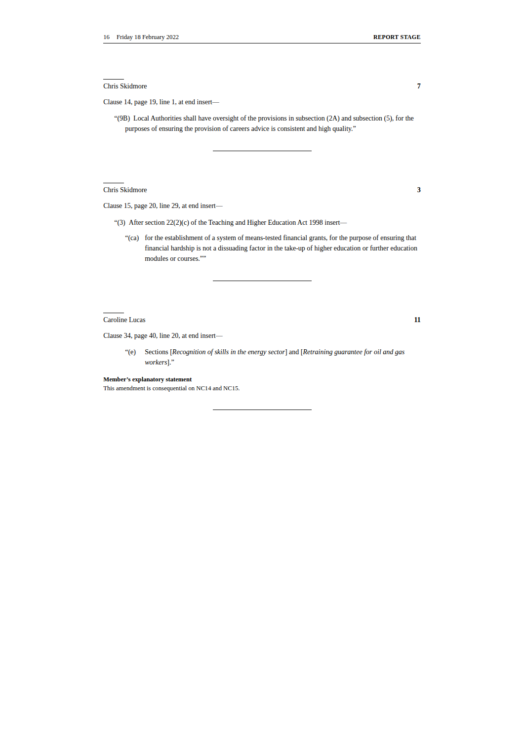16 Friday 18 February 2022
REPORT STAGE
Chris Skidmore 7
Clause 14, page 19, line 1, at end insert—
“(9B) Local Authorities shall have oversight of the provisions in subsection (2A) and subsection (5), for the purposes of ensuring the provision of careers advice is consistent and high quality.”
Chris Skidmore 3
Clause 15, page 20, line 29, at end insert—
“(3) After section 22(2)(c) of the Teaching and Higher Education Act 1998 insert—
“(ca)
for the establishment of a system of means-tested financial grants, for the purpose of ensuring that financial hardship is not a dissuading factor in the take-up of higher education or further education modules or courses.””
Caroline Lucas 11
Clause 34, page 40, line 20, at end insert—
“(e)
Sections [Recognition of skills in the energy sector] and [Retraining guarantee for oil and gas workers].”
Member’s explanatory statement
This amendment is consequential on NC14 and NC15.